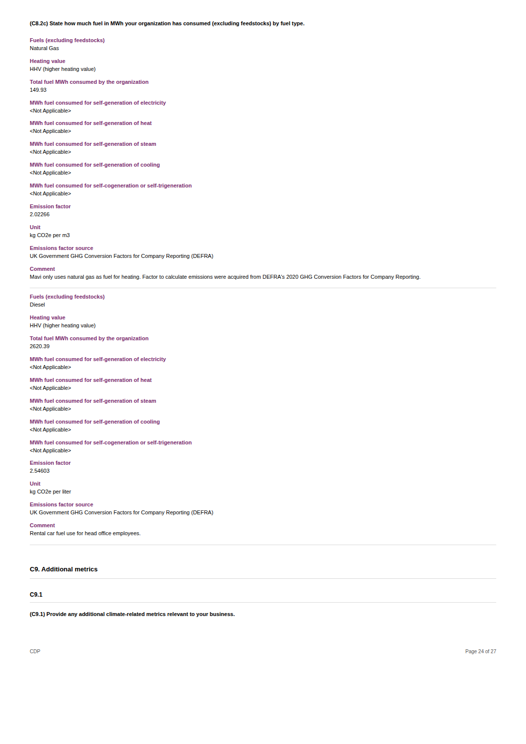(C8.2c) State how much fuel in MWh your organization has consumed (excluding feedstocks) by fuel type.
Fuels (excluding feedstocks)
Natural Gas
Heating value
HHV (higher heating value)
Total fuel MWh consumed by the organization
149.93
MWh fuel consumed for self-generation of electricity
<Not Applicable>
MWh fuel consumed for self-generation of heat
<Not Applicable>
MWh fuel consumed for self-generation of steam
<Not Applicable>
MWh fuel consumed for self-generation of cooling
<Not Applicable>
MWh fuel consumed for self-cogeneration or self-trigeneration
<Not Applicable>
Emission factor
2.02266
Unit
kg CO2e per m3
Emissions factor source
UK Government GHG Conversion Factors for Company Reporting (DEFRA)
Comment
Mavi only uses natural gas as fuel for heating. Factor to calculate emissions were acquired from DEFRA's 2020 GHG Conversion Factors for Company Reporting.
Fuels (excluding feedstocks)
Diesel
Heating value
HHV (higher heating value)
Total fuel MWh consumed by the organization
2620.39
MWh fuel consumed for self-generation of electricity
<Not Applicable>
MWh fuel consumed for self-generation of heat
<Not Applicable>
MWh fuel consumed for self-generation of steam
<Not Applicable>
MWh fuel consumed for self-generation of cooling
<Not Applicable>
MWh fuel consumed for self-cogeneration or self-trigeneration
<Not Applicable>
Emission factor
2.54603
Unit
kg CO2e per liter
Emissions factor source
UK Government GHG Conversion Factors for Company Reporting (DEFRA)
Comment
Rental car fuel use for head office employees.
C9. Additional metrics
C9.1
(C9.1) Provide any additional climate-related metrics relevant to your business.
CDP Page 24 of 27